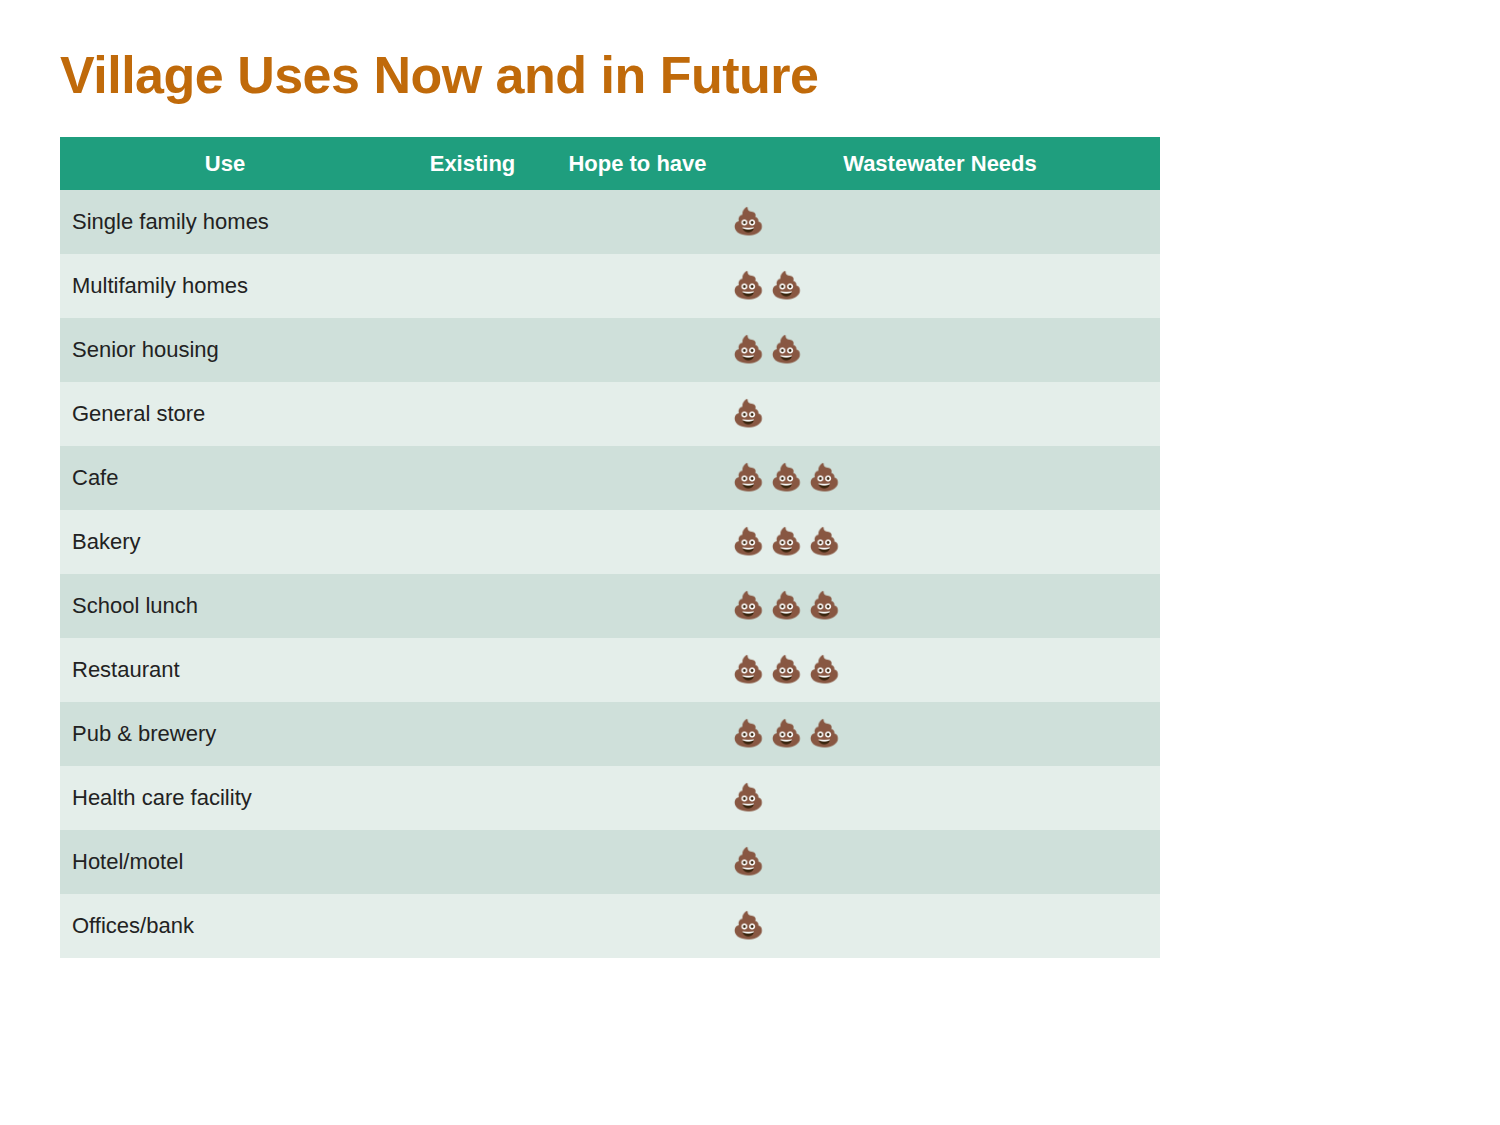Village Uses Now and in Future
| Use | Existing | Hope to have | Wastewater Needs |
| --- | --- | --- | --- |
| Single family homes | | | 💩 |
| Multifamily homes | | | 💩 💩 |
| Senior housing | | | 💩 💩 |
| General store | | | 💩 |
| Cafe | | | 💩 💩 💩 |
| Bakery | | | 💩 💩 💩 |
| School lunch | | | 💩 💩 💩 |
| Restaurant | | | 💩 💩 💩 |
| Pub & brewery | | | 💩 💩 💩 |
| Health care facility | | | 💩 |
| Hotel/motel | | | 💩 |
| Offices/bank | | | 💩 |